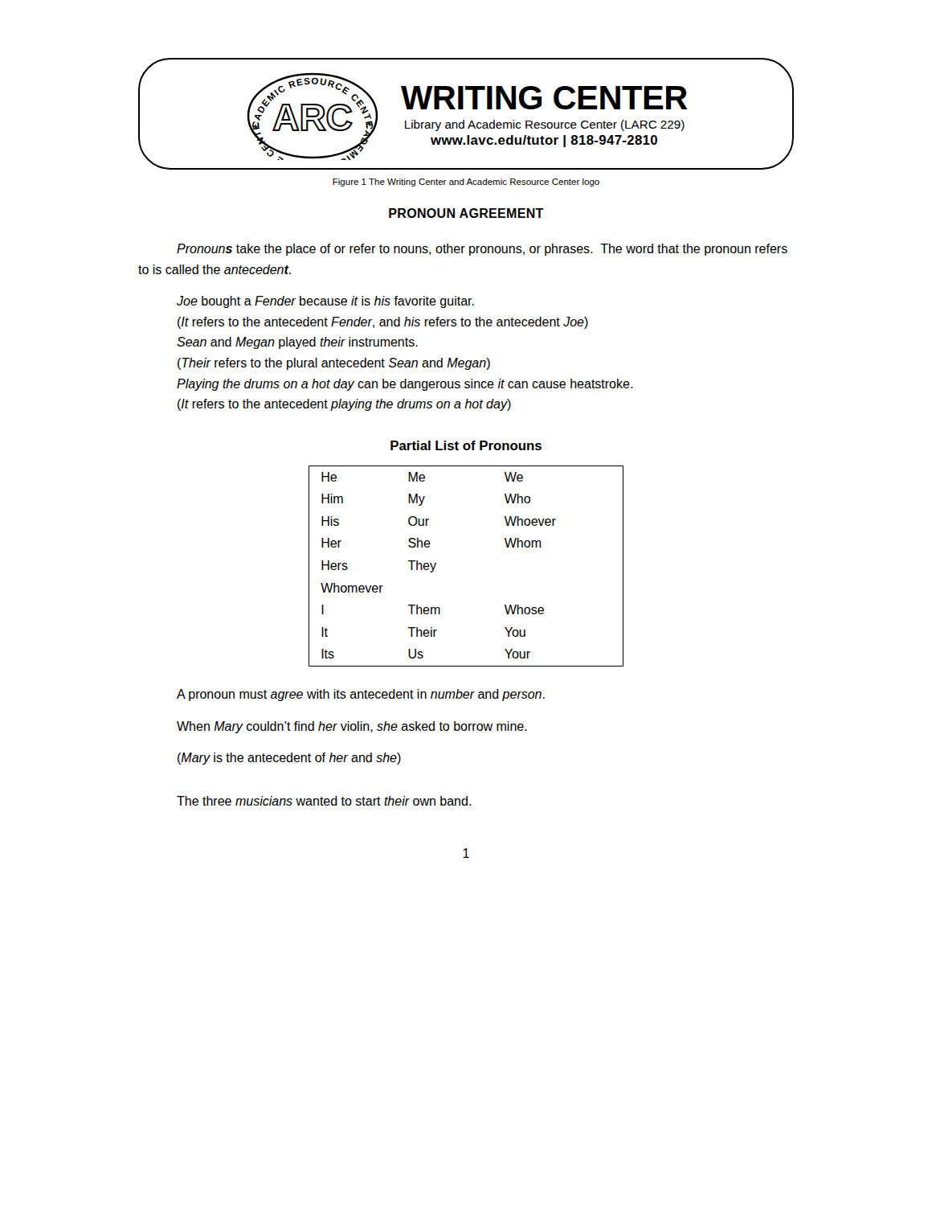ACADEMIC RESOURCE CENTER ACADEMIC RESOURCE CENTER ARC
WRITING CENTER
Library and Academic Resource Center (LARC 229)
www.lavc.edu/tutor | 818-947-2810
Figure 1 The Writing Center and Academic Resource Center logo
PRONOUN AGREEMENT
Pronouns take the place of or refer to nouns, other pronouns, or phrases. The word that the pronoun refers to is called the antecedent.
Joe bought a Fender because it is his favorite guitar.
(It refers to the antecedent Fender, and his refers to the antecedent Joe)
Sean and Megan played their instruments.
(Their refers to the plural antecedent Sean and Megan)
Playing the drums on a hot day can be dangerous since it can cause heatstroke.
(It refers to the antecedent playing the drums on a hot day)
Partial List of Pronouns
| He | Me | We |
| Him | My | Who |
| His | Our | Whoever |
| Her | She | Whom |
| Hers | They | |
| Whomever |
| I | Them | Whose |
| It | Their | You |
| Its | Us | Your |
A pronoun must agree with its antecedent in number and person.
When Mary couldn’t find her violin, she asked to borrow mine.
(Mary is the antecedent of her and she)
The three musicians wanted to start their own band.
1